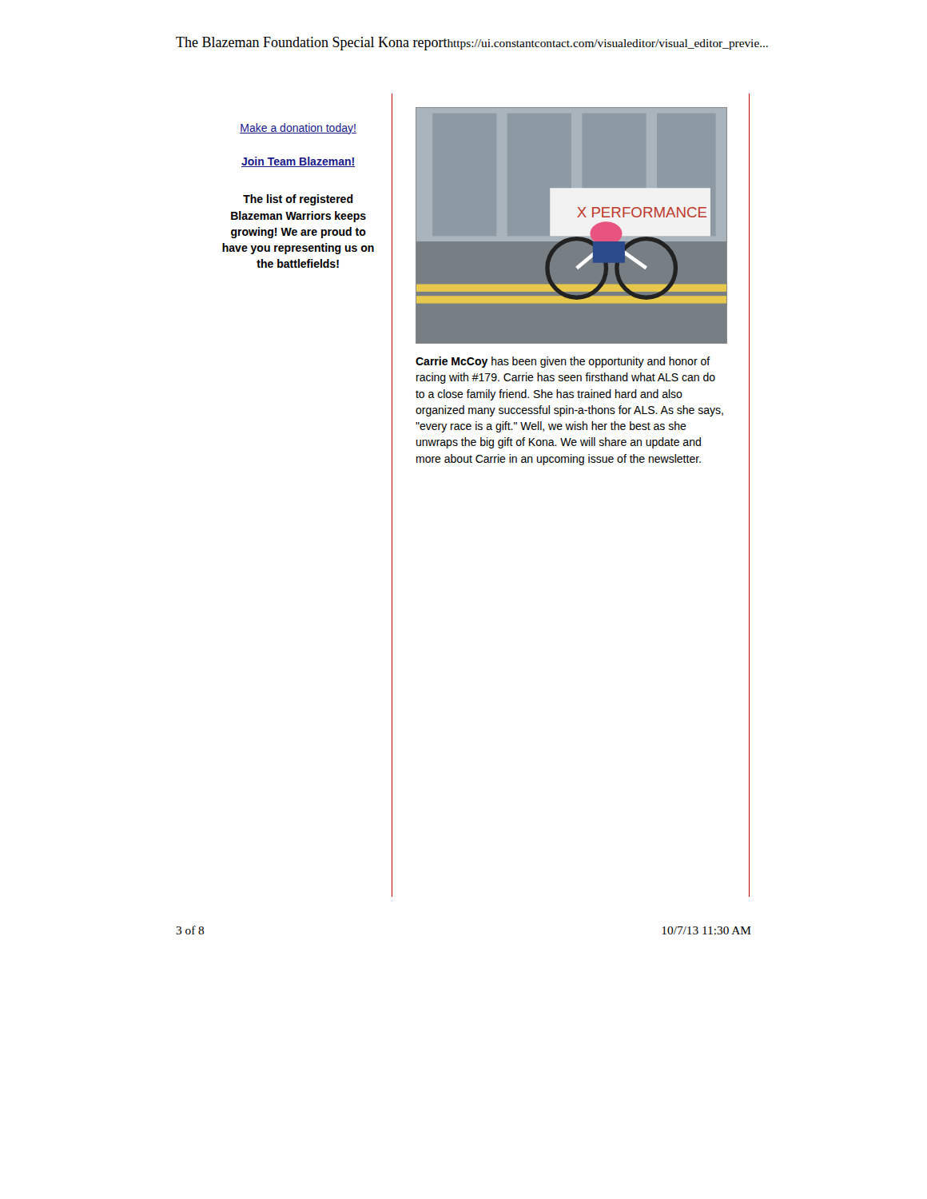The Blazeman Foundation Special Kona report
https://ui.constantcontact.com/visualeditor/visual_editor_previe...
Make a donation today!
Join Team Blazeman!
The list of registered Blazeman Warriors keeps growing! We are proud to have you representing us on the battlefields!
Carrie McCoy has been given the opportunity and honor of racing with #179. Carrie has seen firsthand what ALS can do to a close family friend. She has trained hard and also organized many successful spin-a-thons for ALS. As she says, "every race is a gift." Well, we wish her the best as she unwraps the big gift of Kona. We will share an update and more about Carrie in an upcoming issue of the newsletter.
3 of 8
10/7/13 11:30 AM